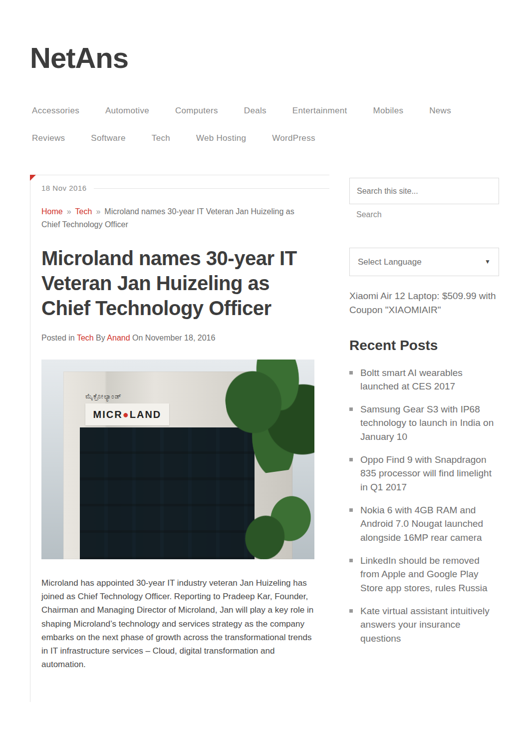NetAns
Accessories
Automotive
Computers
Deals
Entertainment
Mobiles
News
Reviews
Software
Tech
Web Hosting
WordPress
18 Nov 2016
Home»Tech»Microland names 30-year IT Veteran Jan Huizeling as Chief Technology Officer
Microland names 30-year IT Veteran Jan Huizeling as Chief Technology Officer
Posted in Tech By Anand On November 18, 2016
ಮೈಕ್ರೋಲ್ಯಾಂಡ್
MICR●LAND
Microland has appointed 30-year IT industry veteran Jan Huizeling has joined as Chief Technology Officer. Reporting to Pradeep Kar, Founder, Chairman and Managing Director of Microland, Jan will play a key role in shaping Microland’s technology and services strategy as the company embarks on the next phase of growth across the transformational trends in IT infrastructure services – Cloud, digital transformation and automation.
Search
Select Language ▼
Xiaomi Air 12 Laptop: $509.99 with Coupon "XIAOMIAIR"
Recent Posts
Boltt smart AI wearables launched at CES 2017
Samsung Gear S3 with IP68 technology to launch in India on January 10
Oppo Find 9 with Snapdragon 835 processor will find limelight in Q1 2017
Nokia 6 with 4GB RAM and Android 7.0 Nougat launched alongside 16MP rear camera
LinkedIn should be removed from Apple and Google Play Store app stores, rules Russia
Kate virtual assistant intuitively answers your insurance questions